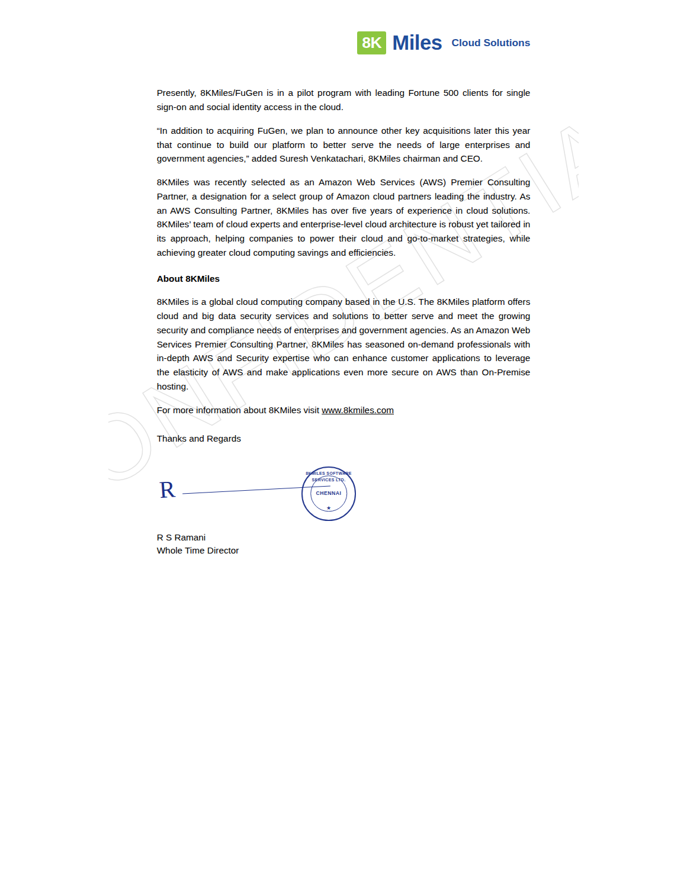CONFIDENTIAL
8K Miles Cloud Solutions
Presently, 8KMiles/FuGen is in a pilot program with leading Fortune 500 clients for single sign-on and social identity access in the cloud.
“In addition to acquiring FuGen, we plan to announce other key acquisitions later this year that continue to build our platform to better serve the needs of large enterprises and government agencies,” added Suresh Venkatachari, 8KMiles chairman and CEO.
8KMiles was recently selected as an Amazon Web Services (AWS) Premier Consulting Partner, a designation for a select group of Amazon cloud partners leading the industry. As an AWS Consulting Partner, 8KMiles has over five years of experience in cloud solutions. 8KMiles’ team of cloud experts and enterprise-level cloud architecture is robust yet tailored in its approach, helping companies to power their cloud and go-to-market strategies, while achieving greater cloud computing savings and efficiencies.
About 8KMiles
8KMiles is a global cloud computing company based in the U.S. The 8KMiles platform offers cloud and big data security services and solutions to better serve and meet the growing security and compliance needs of enterprises and government agencies. As an Amazon Web Services Premier Consulting Partner, 8KMiles has seasoned on-demand professionals with in-depth AWS and Security expertise who can enhance customer applications to leverage the elasticity of AWS and make applications even more secure on AWS than On-Premise hosting.
For more information about 8KMiles visit www.8kmiles.com
Thanks and Regards
R
8KMILES SOFTWARE SERVICES LTD.
CHENNAI
★
R S Ramani
Whole Time Director